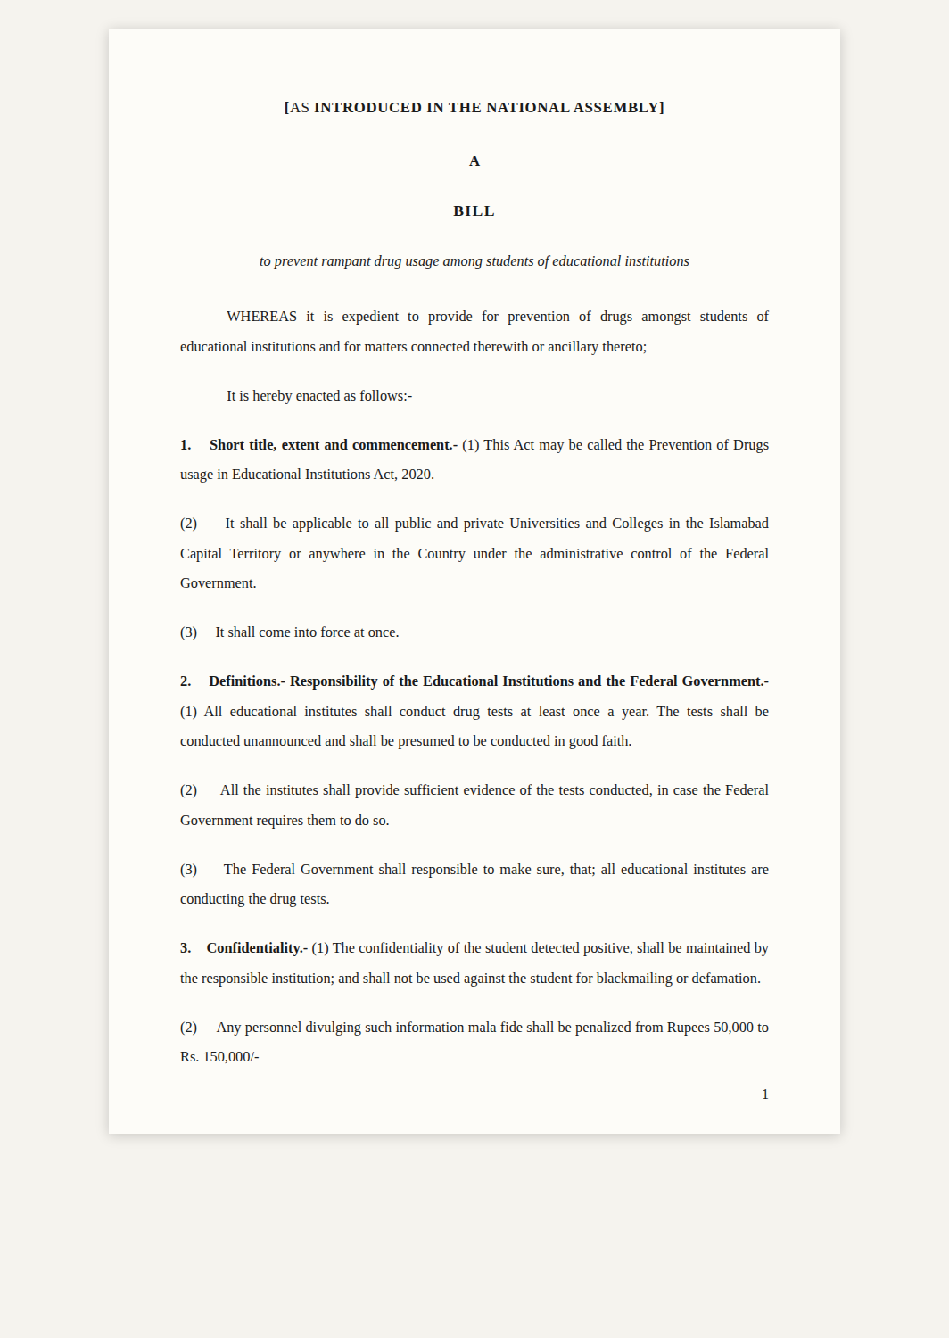[AS INTRODUCED IN THE NATIONAL ASSEMBLY]
A
BILL
to prevent rampant drug usage among students of educational institutions
WHEREAS it is expedient to provide for prevention of drugs amongst students of educational institutions and for matters connected therewith or ancillary thereto;
It is hereby enacted as follows:-
1. Short title, extent and commencement.- (1) This Act may be called the Prevention of Drugs usage in Educational Institutions Act, 2020.
(2) It shall be applicable to all public and private Universities and Colleges in the Islamabad Capital Territory or anywhere in the Country under the administrative control of the Federal Government.
(3) It shall come into force at once.
2. Definitions.- Responsibility of the Educational Institutions and the Federal Government.- (1) All educational institutes shall conduct drug tests at least once a year. The tests shall be conducted unannounced and shall be presumed to be conducted in good faith.
(2) All the institutes shall provide sufficient evidence of the tests conducted, in case the Federal Government requires them to do so.
(3) The Federal Government shall responsible to make sure, that; all educational institutes are conducting the drug tests.
3. Confidentiality.- (1) The confidentiality of the student detected positive, shall be maintained by the responsible institution; and shall not be used against the student for blackmailing or defamation.
(2) Any personnel divulging such information mala fide shall be penalized from Rupees 50,000 to Rs. 150,000/-
1